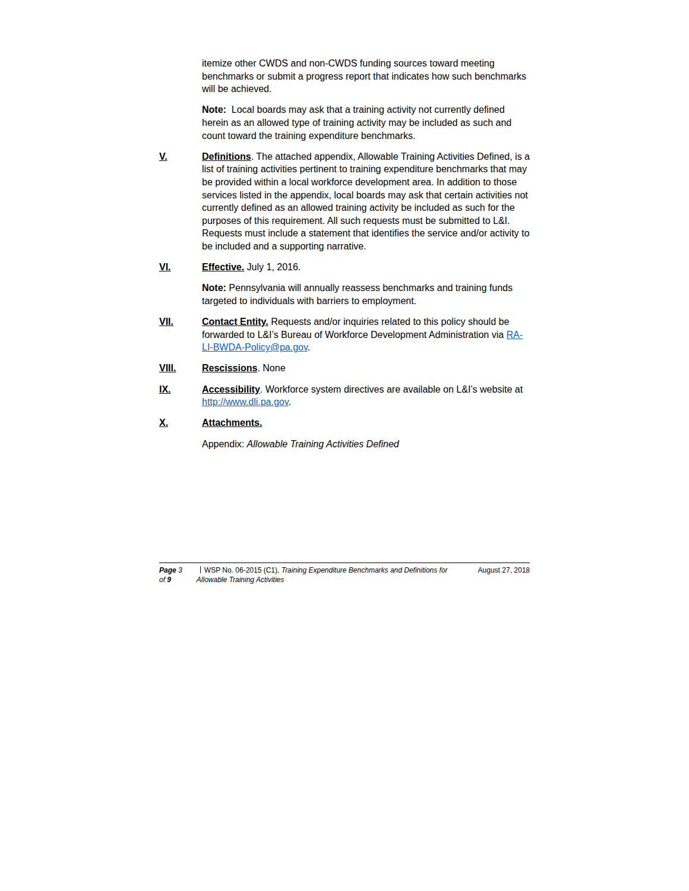itemize other CWDS and non-CWDS funding sources toward meeting benchmarks or submit a progress report that indicates how such benchmarks will be achieved.
Note: Local boards may ask that a training activity not currently defined herein as an allowed type of training activity may be included as such and count toward the training expenditure benchmarks.
V.
Definitions. The attached appendix, Allowable Training Activities Defined, is a list of training activities pertinent to training expenditure benchmarks that may be provided within a local workforce development area. In addition to those services listed in the appendix, local boards may ask that certain activities not currently defined as an allowed training activity be included as such for the purposes of this requirement. All such requests must be submitted to L&I. Requests must include a statement that identifies the service and/or activity to be included and a supporting narrative.
VI.
Effective. July 1, 2016.
Note: Pennsylvania will annually reassess benchmarks and training funds targeted to individuals with barriers to employment.
VII.
Contact Entity. Requests and/or inquiries related to this policy should be forwarded to L&I’s Bureau of Workforce Development Administration via RA-LI-BWDA-Policy@pa.gov.
VIII.
Rescissions. None
IX.
Accessibility. Workforce system directives are available on L&I’s website at http://www.dli.pa.gov.
X.
Attachments.
Appendix: Allowable Training Activities Defined
Page 3 of 9
WSP No. 06-2015 (C1), Training Expenditure Benchmarks and Definitions for Allowable Training Activities
August 27, 2018